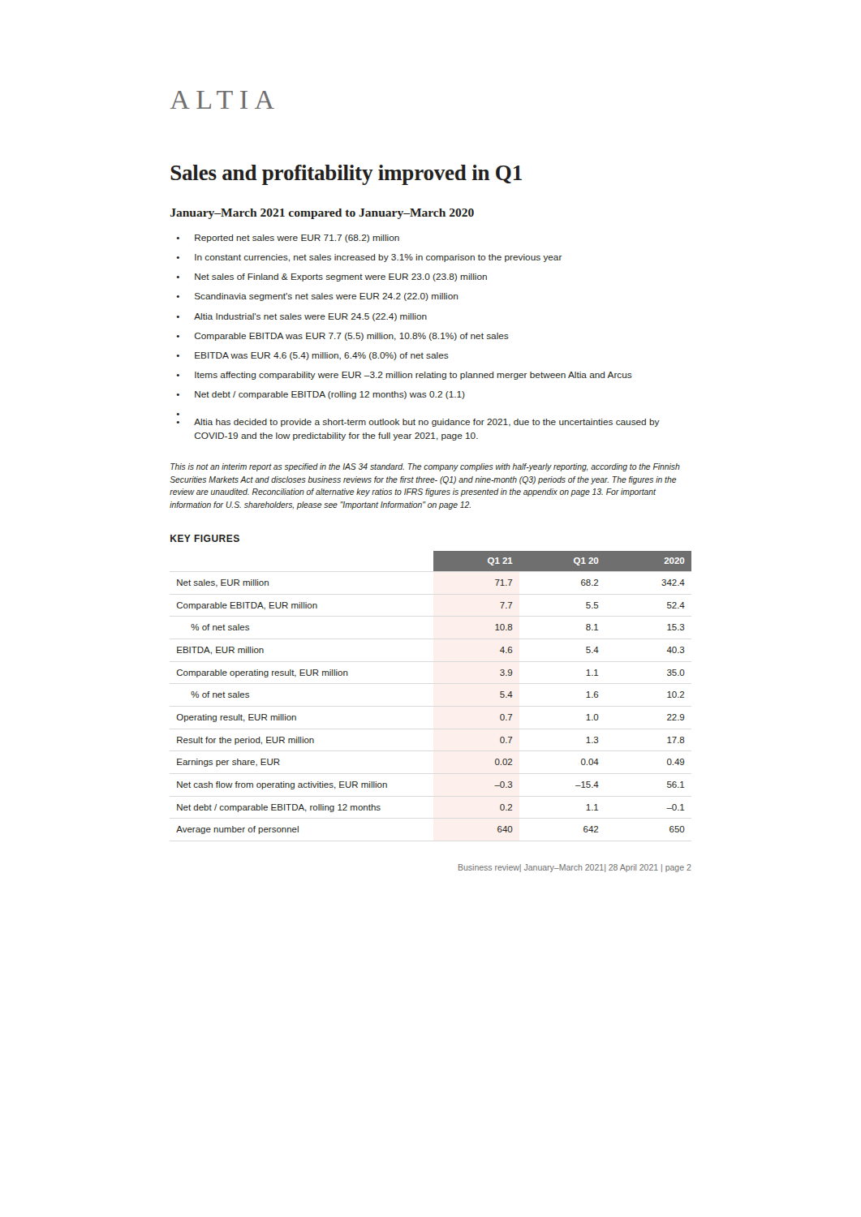ALTIA
Sales and profitability improved in Q1
January–March 2021 compared to January–March 2020
Reported net sales were EUR 71.7 (68.2) million
In constant currencies, net sales increased by 3.1% in comparison to the previous year
Net sales of Finland & Exports segment were EUR 23.0 (23.8) million
Scandinavia segment's net sales were EUR 24.2 (22.0) million
Altia Industrial's net sales were EUR 24.5 (22.4) million
Comparable EBITDA was EUR 7.7 (5.5) million, 10.8% (8.1%) of net sales
EBITDA was EUR 4.6 (5.4) million, 6.4% (8.0%) of net sales
Items affecting comparability were EUR –3.2 million relating to planned merger between Altia and Arcus
Net debt / comparable EBITDA (rolling 12 months) was 0.2 (1.1)
Altia has decided to provide a short-term outlook but no guidance for 2021, due to the uncertainties caused by COVID-19 and the low predictability for the full year 2021, page 10.
This is not an interim report as specified in the IAS 34 standard. The company complies with half-yearly reporting, according to the Finnish Securities Markets Act and discloses business reviews for the first three- (Q1) and nine-month (Q3) periods of the year. The figures in the review are unaudited. Reconciliation of alternative key ratios to IFRS figures is presented in the appendix on page 13. For important information for U.S. shareholders, please see "Important Information" on page 12.
Key figures
| | Q1 21 | Q1 20 | 2020 |
| --- | --- | --- | --- |
| Net sales, EUR million | 71.7 | 68.2 | 342.4 |
| Comparable EBITDA, EUR million | 7.7 | 5.5 | 52.4 |
| % of net sales | 10.8 | 8.1 | 15.3 |
| EBITDA, EUR million | 4.6 | 5.4 | 40.3 |
| Comparable operating result, EUR million | 3.9 | 1.1 | 35.0 |
| % of net sales | 5.4 | 1.6 | 10.2 |
| Operating result, EUR million | 0.7 | 1.0 | 22.9 |
| Result for the period, EUR million | 0.7 | 1.3 | 17.8 |
| Earnings per share, EUR | 0.02 | 0.04 | 0.49 |
| Net cash flow from operating activities, EUR million | –0.3 | –15.4 | 56.1 |
| Net debt / comparable EBITDA, rolling 12 months | 0.2 | 1.1 | –0.1 |
| Average number of personnel | 640 | 642 | 650 |
Business review| January–March 2021| 28 April 2021 | page 2